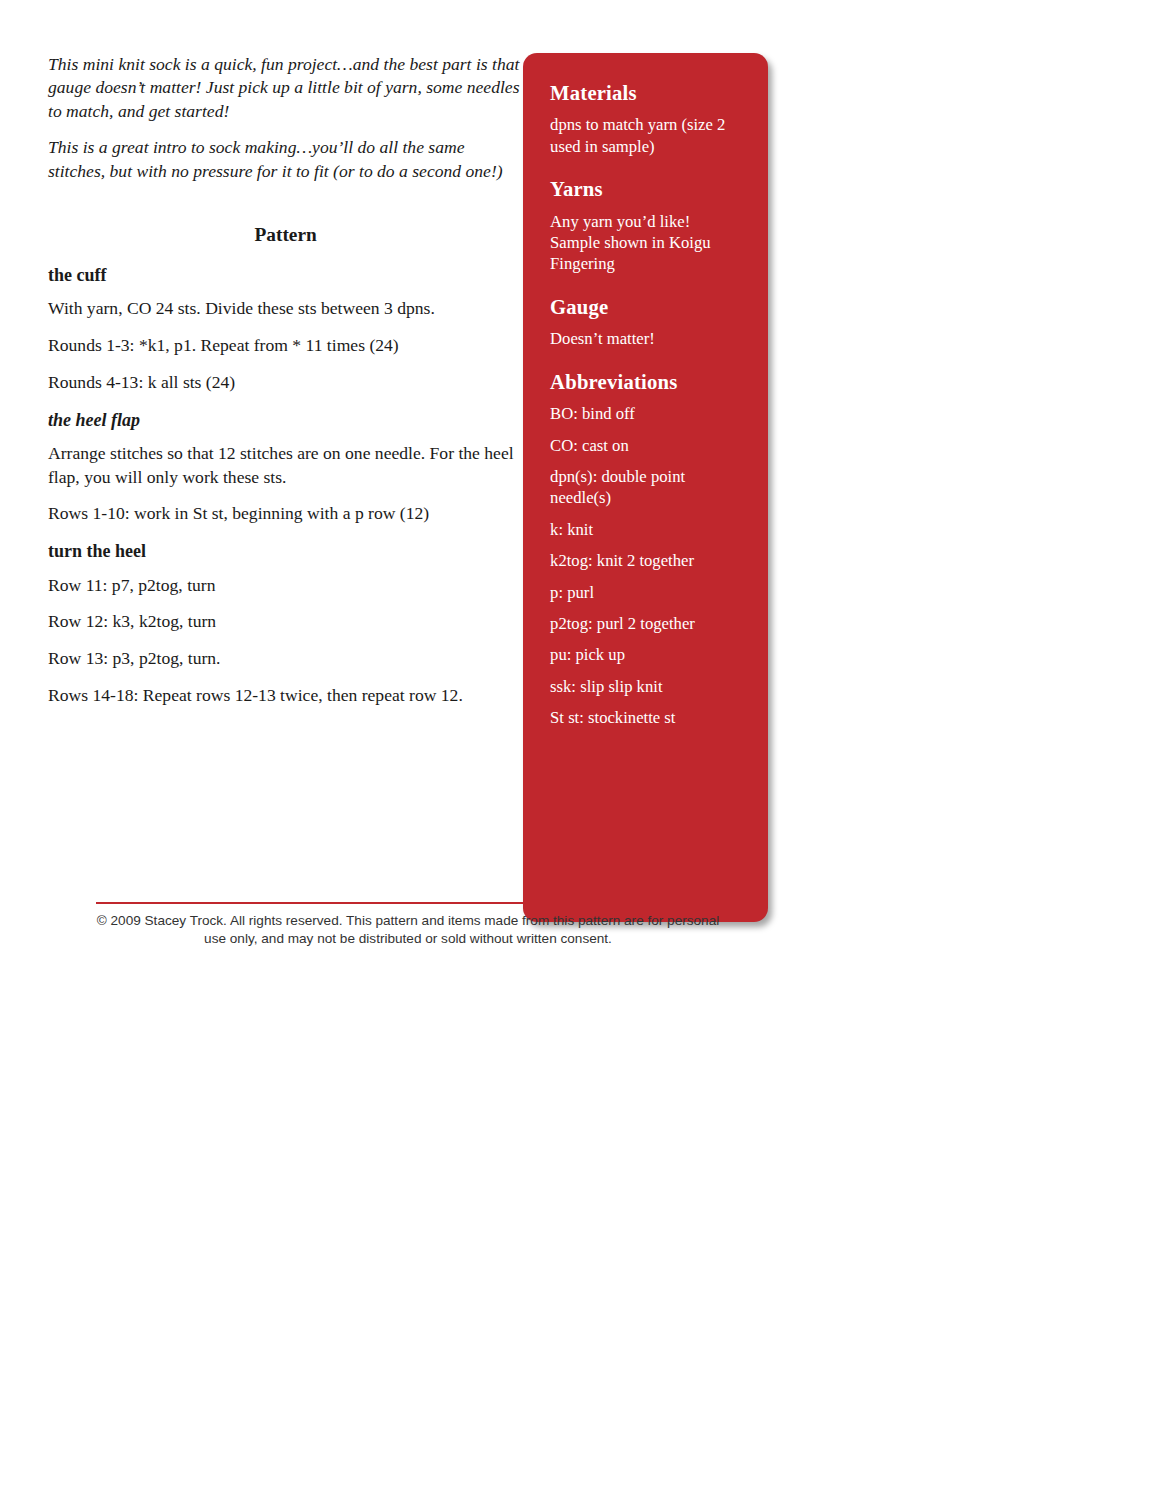Materials
dpns to match yarn (size 2 used in sample)
Yarns
Any yarn you’d like!
Sample shown in Koigu Fingering
Gauge
Doesn’t matter!
Abbreviations
BO: bind off
CO: cast on
dpn(s): double point needle(s)
k: knit
k2tog: knit 2 together
p: purl
p2tog: purl 2 together
pu: pick up
ssk: slip slip knit
St st: stockinette st
This mini knit sock is a quick, fun project…and the best part is that gauge doesn’t matter! Just pick up a little bit of yarn, some needles to match, and get started!
This is a great intro to sock making…you’ll do all the same stitches, but with no pressure for it to fit (or to do a second one!)
Pattern
the cuff
With yarn, CO 24 sts. Divide these sts between 3 dpns.
Rounds 1-3: *k1, p1. Repeat from * 11 times (24)
Rounds 4-13: k all sts (24)
the heel flap
Arrange stitches so that 12 stitches are on one needle. For the heel flap, you will only work these sts.
Rows 1-10: work in St st, beginning with a p row (12)
turn the heel
Row 11: p7, p2tog, turn
Row 12: k3, k2tog, turn
Row 13: p3, p2tog, turn.
Rows 14-18: Repeat rows 12-13 twice, then repeat row 12.
© 2009 Stacey Trock. All rights reserved. This pattern and items made from this pattern are for personal use only, and may not be distributed or sold without written consent.